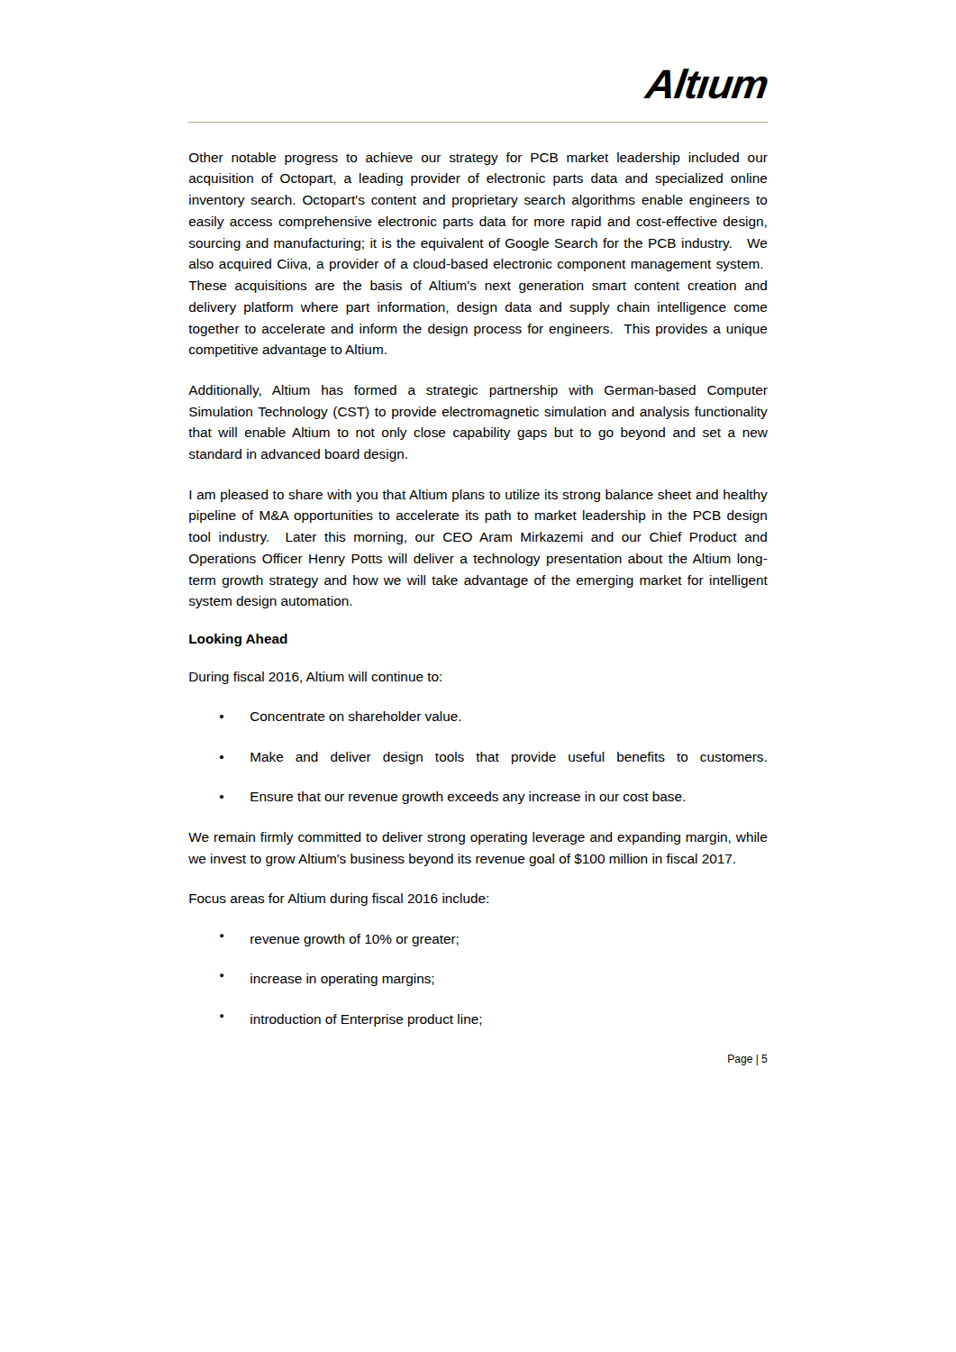Altıum
Other notable progress to achieve our strategy for PCB market leadership included our acquisition of Octopart, a leading provider of electronic parts data and specialized online inventory search. Octopart's content and proprietary search algorithms enable engineers to easily access comprehensive electronic parts data for more rapid and cost-effective design, sourcing and manufacturing; it is the equivalent of Google Search for the PCB industry. We also acquired Ciiva, a provider of a cloud-based electronic component management system. These acquisitions are the basis of Altium's next generation smart content creation and delivery platform where part information, design data and supply chain intelligence come together to accelerate and inform the design process for engineers. This provides a unique competitive advantage to Altium.
Additionally, Altium has formed a strategic partnership with German-based Computer Simulation Technology (CST) to provide electromagnetic simulation and analysis functionality that will enable Altium to not only close capability gaps but to go beyond and set a new standard in advanced board design.
I am pleased to share with you that Altium plans to utilize its strong balance sheet and healthy pipeline of M&A opportunities to accelerate its path to market leadership in the PCB design tool industry. Later this morning, our CEO Aram Mirkazemi and our Chief Product and Operations Officer Henry Potts will deliver a technology presentation about the Altium long-term growth strategy and how we will take advantage of the emerging market for intelligent system design automation.
Looking Ahead
During fiscal 2016, Altium will continue to:
Concentrate on shareholder value.
Make and deliver design tools that provide useful benefits to customers.
Ensure that our revenue growth exceeds any increase in our cost base.
We remain firmly committed to deliver strong operating leverage and expanding margin, while we invest to grow Altium's business beyond its revenue goal of $100 million in fiscal 2017.
Focus areas for Altium during fiscal 2016 include:
revenue growth of 10% or greater;
increase in operating margins;
introduction of Enterprise product line;
Page | 5